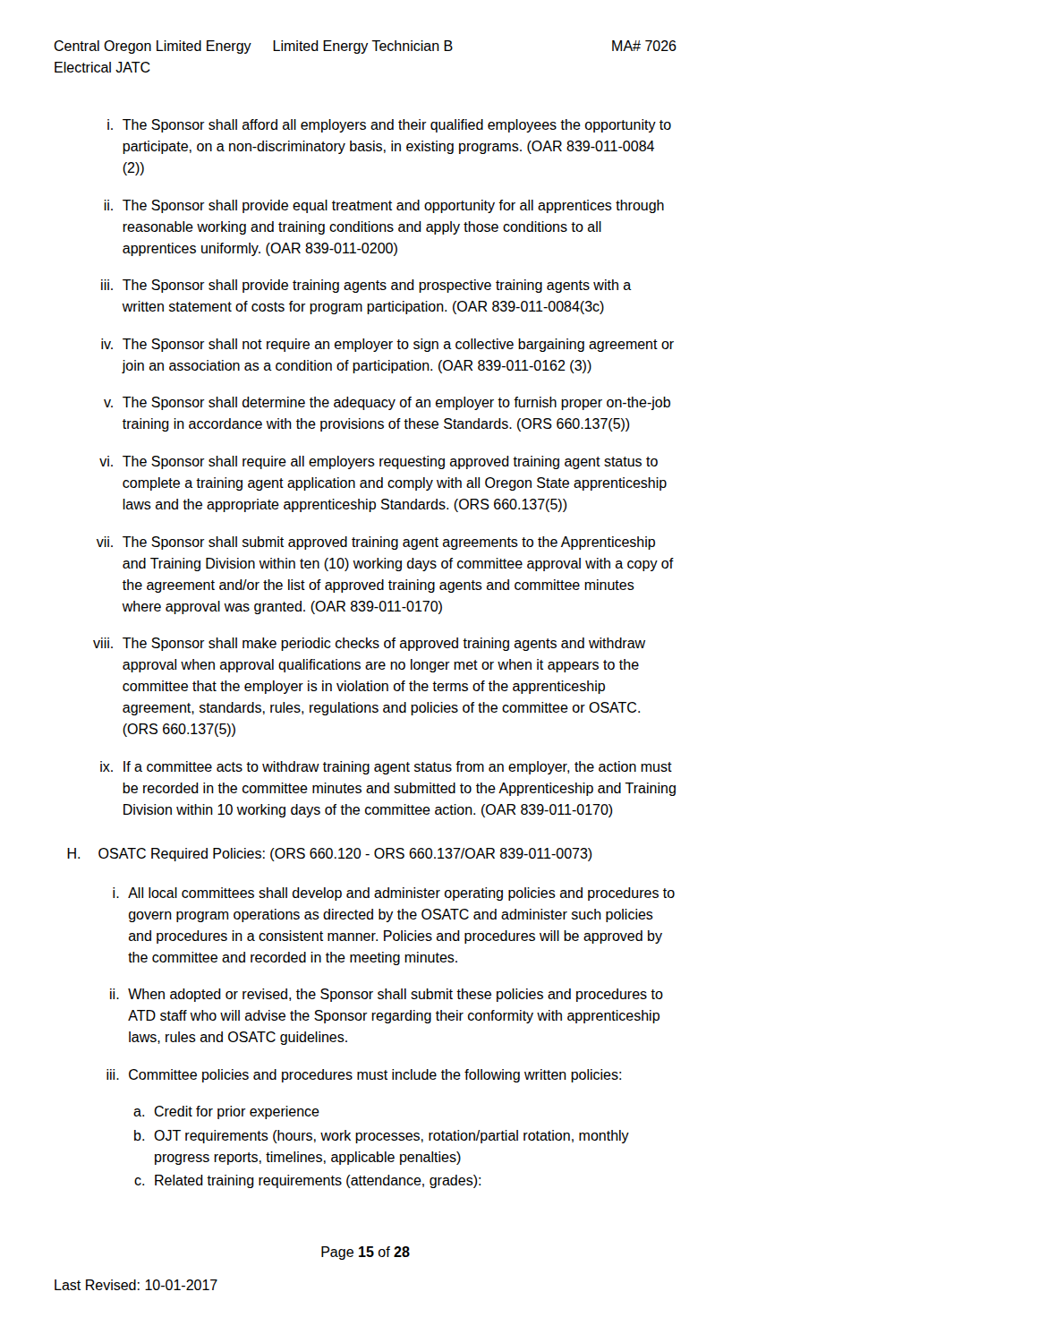Central Oregon Limited Energy
Electrical JATC
Limited Energy Technician B
MA# 7026
i. The Sponsor shall afford all employers and their qualified employees the opportunity to participate, on a non-discriminatory basis, in existing programs. (OAR 839-011-0084 (2))
ii. The Sponsor shall provide equal treatment and opportunity for all apprentices through reasonable working and training conditions and apply those conditions to all apprentices uniformly. (OAR 839-011-0200)
iii. The Sponsor shall provide training agents and prospective training agents with a written statement of costs for program participation. (OAR 839-011-0084(3c)
iv. The Sponsor shall not require an employer to sign a collective bargaining agreement or join an association as a condition of participation. (OAR 839-011-0162 (3))
v. The Sponsor shall determine the adequacy of an employer to furnish proper on-the-job training in accordance with the provisions of these Standards. (ORS 660.137(5))
vi. The Sponsor shall require all employers requesting approved training agent status to complete a training agent application and comply with all Oregon State apprenticeship laws and the appropriate apprenticeship Standards. (ORS 660.137(5))
vii. The Sponsor shall submit approved training agent agreements to the Apprenticeship and Training Division within ten (10) working days of committee approval with a copy of the agreement and/or the list of approved training agents and committee minutes where approval was granted. (OAR 839-011-0170)
viii. The Sponsor shall make periodic checks of approved training agents and withdraw approval when approval qualifications are no longer met or when it appears to the committee that the employer is in violation of the terms of the apprenticeship agreement, standards, rules, regulations and policies of the committee or OSATC. (ORS 660.137(5))
ix. If a committee acts to withdraw training agent status from an employer, the action must be recorded in the committee minutes and submitted to the Apprenticeship and Training Division within 10 working days of the committee action. (OAR 839-011-0170)
H. OSATC Required Policies: (ORS 660.120 - ORS 660.137/OAR 839-011-0073)
i. All local committees shall develop and administer operating policies and procedures to govern program operations as directed by the OSATC and administer such policies and procedures in a consistent manner. Policies and procedures will be approved by the committee and recorded in the meeting minutes.
ii. When adopted or revised, the Sponsor shall submit these policies and procedures to ATD staff who will advise the Sponsor regarding their conformity with apprenticeship laws, rules and OSATC guidelines.
iii. Committee policies and procedures must include the following written policies:
a. Credit for prior experience
b. OJT requirements (hours, work processes, rotation/partial rotation, monthly progress reports, timelines, applicable penalties)
c. Related training requirements (attendance, grades):
Page 15 of 28
Last Revised: 10-01-2017